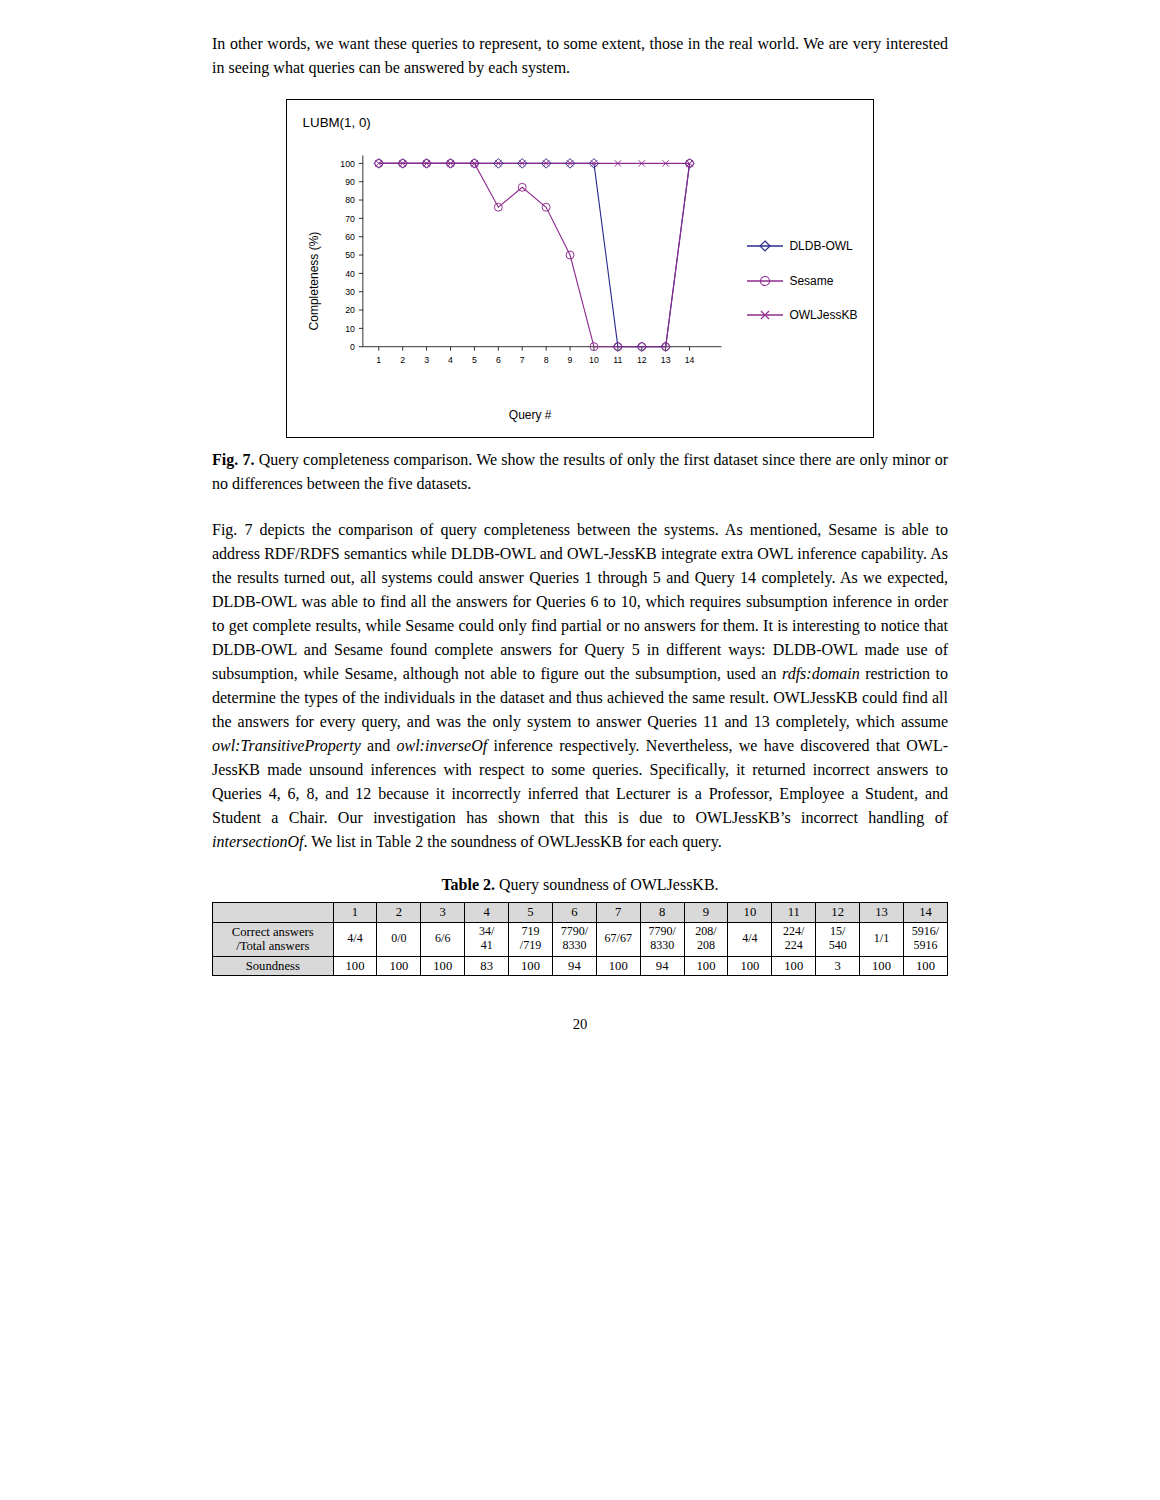In other words, we want these queries to represent, to some extent, those in the real world. We are very interested in seeing what queries can be answered by each system.
LUBM(1, 0)
Completeness (%)
100 90 80 70 60 50 40 30 20 10 0 1 2 3 4 5 6 7 8 9 10 11 12 13 14
Query #
DLDB-OWL
Sesame
OWLJessKB
Fig. 7. Query completeness comparison. We show the results of only the first dataset since there are only minor or no differences between the five datasets.
Fig. 7 depicts the comparison of query completeness between the systems. As mentioned, Sesame is able to address RDF/RDFS semantics while DLDB-OWL and OWL-JessKB integrate extra OWL inference capability. As the results turned out, all systems could answer Queries 1 through 5 and Query 14 completely. As we expected, DLDB-OWL was able to find all the answers for Queries 6 to 10, which requires subsumption inference in order to get complete results, while Sesame could only find partial or no answers for them. It is interesting to notice that DLDB-OWL and Sesame found complete answers for Query 5 in different ways: DLDB-OWL made use of subsumption, while Sesame, although not able to figure out the subsumption, used an rdfs:domain restriction to determine the types of the individuals in the dataset and thus achieved the same result. OWLJessKB could find all the answers for every query, and was the only system to answer Queries 11 and 13 completely, which assume owl:TransitiveProperty and owl:inverseOf inference respectively. Nevertheless, we have discovered that OWL-JessKB made unsound inferences with respect to some queries. Specifically, it returned incorrect answers to Queries 4, 6, 8, and 12 because it incorrectly inferred that Lecturer is a Professor, Employee a Student, and Student a Chair. Our investigation has shown that this is due to OWLJessKB’s incorrect handling of intersectionOf. We list in Table 2 the soundness of OWLJessKB for each query.
Table 2. Query soundness of OWLJessKB.
| | 1 | 2 | 3 | 4 | 5 | 6 | 7 | 8 | 9 | 10 | 11 | 12 | 13 | 14 |
| --- | --- | --- | --- | --- | --- | --- | --- | --- | --- | --- | --- | --- | --- | --- |
| Correct answers /Total answers | 4/4 | 0/0 | 6/6 | 34/ 41 | 719 /719 | 7790/ 8330 | 67/67 | 7790/ 8330 | 208/ 208 | 4/4 | 224/ 224 | 15/ 540 | 1/1 | 5916/ 5916 |
| Soundness | 100 | 100 | 100 | 83 | 100 | 94 | 100 | 94 | 100 | 100 | 100 | 3 | 100 | 100 |
20